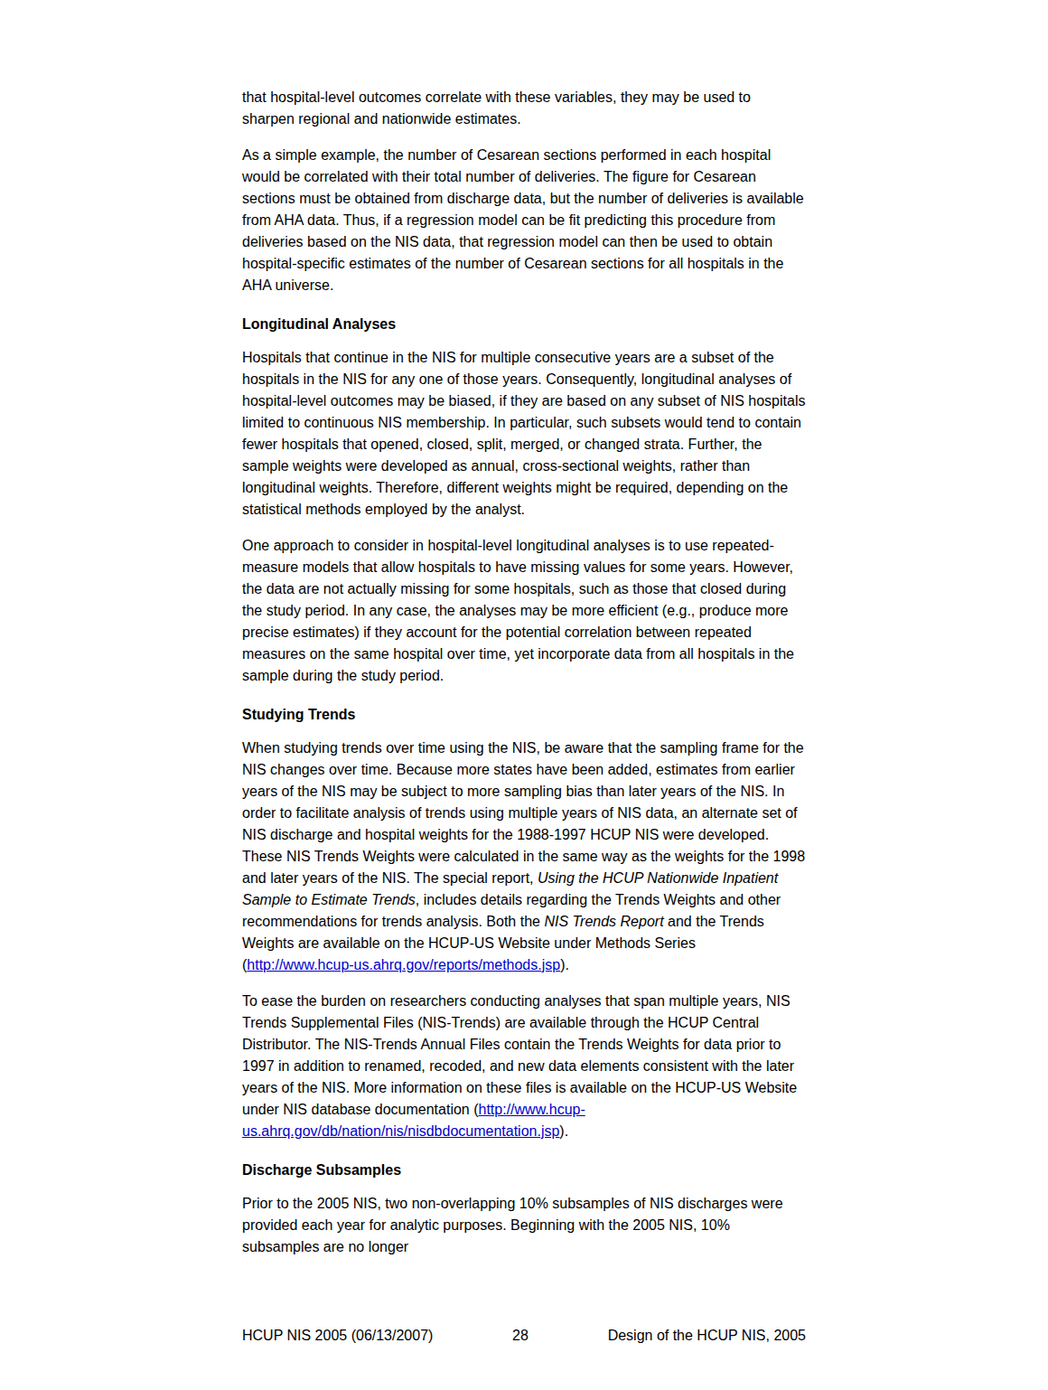that hospital-level outcomes correlate with these variables, they may be used to sharpen regional and nationwide estimates.
As a simple example, the number of Cesarean sections performed in each hospital would be correlated with their total number of deliveries. The figure for Cesarean sections must be obtained from discharge data, but the number of deliveries is available from AHA data. Thus, if a regression model can be fit predicting this procedure from deliveries based on the NIS data, that regression model can then be used to obtain hospital-specific estimates of the number of Cesarean sections for all hospitals in the AHA universe.
Longitudinal Analyses
Hospitals that continue in the NIS for multiple consecutive years are a subset of the hospitals in the NIS for any one of those years. Consequently, longitudinal analyses of hospital-level outcomes may be biased, if they are based on any subset of NIS hospitals limited to continuous NIS membership. In particular, such subsets would tend to contain fewer hospitals that opened, closed, split, merged, or changed strata. Further, the sample weights were developed as annual, cross-sectional weights, rather than longitudinal weights. Therefore, different weights might be required, depending on the statistical methods employed by the analyst.
One approach to consider in hospital-level longitudinal analyses is to use repeated-measure models that allow hospitals to have missing values for some years. However, the data are not actually missing for some hospitals, such as those that closed during the study period. In any case, the analyses may be more efficient (e.g., produce more precise estimates) if they account for the potential correlation between repeated measures on the same hospital over time, yet incorporate data from all hospitals in the sample during the study period.
Studying Trends
When studying trends over time using the NIS, be aware that the sampling frame for the NIS changes over time. Because more states have been added, estimates from earlier years of the NIS may be subject to more sampling bias than later years of the NIS. In order to facilitate analysis of trends using multiple years of NIS data, an alternate set of NIS discharge and hospital weights for the 1988-1997 HCUP NIS were developed. These NIS Trends Weights were calculated in the same way as the weights for the 1998 and later years of the NIS. The special report, Using the HCUP Nationwide Inpatient Sample to Estimate Trends, includes details regarding the Trends Weights and other recommendations for trends analysis. Both the NIS Trends Report and the Trends Weights are available on the HCUP-US Website under Methods Series (http://www.hcup-us.ahrq.gov/reports/methods.jsp).
To ease the burden on researchers conducting analyses that span multiple years, NIS Trends Supplemental Files (NIS-Trends) are available through the HCUP Central Distributor. The NIS-Trends Annual Files contain the Trends Weights for data prior to 1997 in addition to renamed, recoded, and new data elements consistent with the later years of the NIS. More information on these files is available on the HCUP-US Website under NIS database documentation (http://www.hcup-us.ahrq.gov/db/nation/nis/nisdbdocumentation.jsp).
Discharge Subsamples
Prior to the 2005 NIS, two non-overlapping 10% subsamples of NIS discharges were provided each year for analytic purposes. Beginning with the 2005 NIS, 10% subsamples are no longer
HCUP NIS 2005 (06/13/2007) 28 Design of the HCUP NIS, 2005